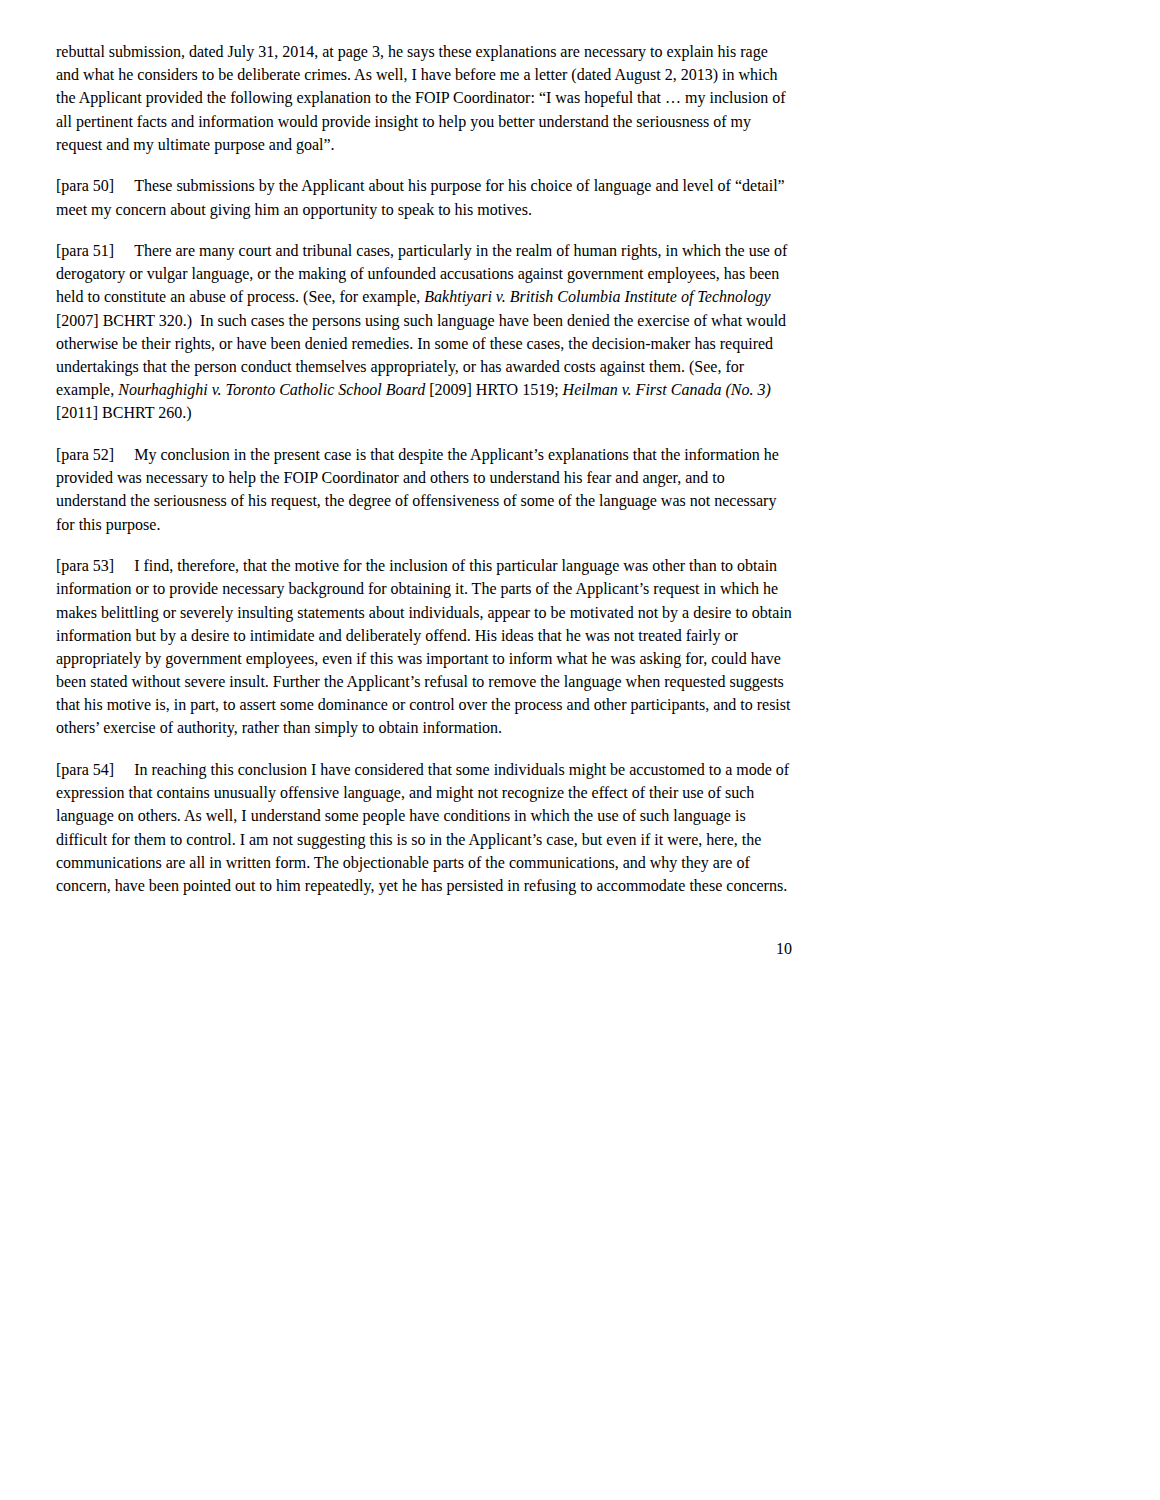rebuttal submission, dated July 31, 2014, at page 3, he says these explanations are necessary to explain his rage and what he considers to be deliberate crimes. As well, I have before me a letter (dated August 2, 2013) in which the Applicant provided the following explanation to the FOIP Coordinator: “I was hopeful that … my inclusion of all pertinent facts and information would provide insight to help you better understand the seriousness of my request and my ultimate purpose and goal”.
[para 50] These submissions by the Applicant about his purpose for his choice of language and level of “detail” meet my concern about giving him an opportunity to speak to his motives.
[para 51] There are many court and tribunal cases, particularly in the realm of human rights, in which the use of derogatory or vulgar language, or the making of unfounded accusations against government employees, has been held to constitute an abuse of process. (See, for example, Bakhtiyari v. British Columbia Institute of Technology [2007] BCHRT 320.) In such cases the persons using such language have been denied the exercise of what would otherwise be their rights, or have been denied remedies. In some of these cases, the decision-maker has required undertakings that the person conduct themselves appropriately, or has awarded costs against them. (See, for example, Nourhaghighi v. Toronto Catholic School Board [2009] HRTO 1519; Heilman v. First Canada (No. 3) [2011] BCHRT 260.)
[para 52] My conclusion in the present case is that despite the Applicant’s explanations that the information he provided was necessary to help the FOIP Coordinator and others to understand his fear and anger, and to understand the seriousness of his request, the degree of offensiveness of some of the language was not necessary for this purpose.
[para 53] I find, therefore, that the motive for the inclusion of this particular language was other than to obtain information or to provide necessary background for obtaining it. The parts of the Applicant’s request in which he makes belittling or severely insulting statements about individuals, appear to be motivated not by a desire to obtain information but by a desire to intimidate and deliberately offend. His ideas that he was not treated fairly or appropriately by government employees, even if this was important to inform what he was asking for, could have been stated without severe insult. Further the Applicant’s refusal to remove the language when requested suggests that his motive is, in part, to assert some dominance or control over the process and other participants, and to resist others’ exercise of authority, rather than simply to obtain information.
[para 54] In reaching this conclusion I have considered that some individuals might be accustomed to a mode of expression that contains unusually offensive language, and might not recognize the effect of their use of such language on others. As well, I understand some people have conditions in which the use of such language is difficult for them to control. I am not suggesting this is so in the Applicant’s case, but even if it were, here, the communications are all in written form. The objectionable parts of the communications, and why they are of concern, have been pointed out to him repeatedly, yet he has persisted in refusing to accommodate these concerns.
10